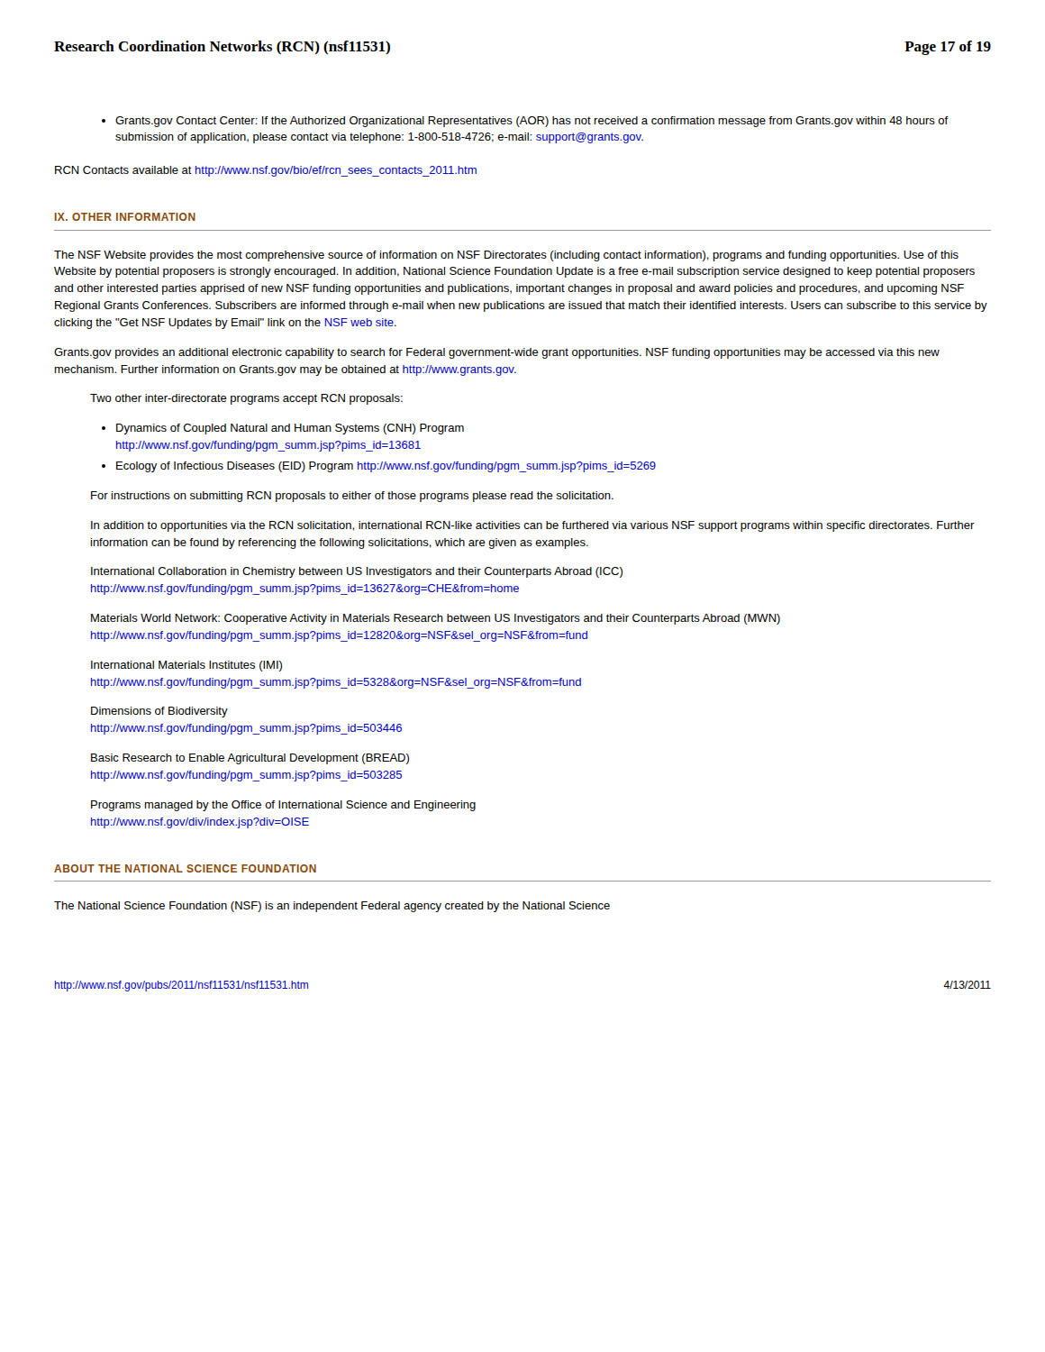Research Coordination Networks (RCN) (nsf11531) Page 17 of 19
Grants.gov Contact Center: If the Authorized Organizational Representatives (AOR) has not received a confirmation message from Grants.gov within 48 hours of submission of application, please contact via telephone: 1-800-518-4726; e-mail: support@grants.gov.
RCN Contacts available at http://www.nsf.gov/bio/ef/rcn_sees_contacts_2011.htm
IX. Other Information
The NSF Website provides the most comprehensive source of information on NSF Directorates (including contact information), programs and funding opportunities. Use of this Website by potential proposers is strongly encouraged. In addition, National Science Foundation Update is a free e-mail subscription service designed to keep potential proposers and other interested parties apprised of new NSF funding opportunities and publications, important changes in proposal and award policies and procedures, and upcoming NSF Regional Grants Conferences. Subscribers are informed through e-mail when new publications are issued that match their identified interests. Users can subscribe to this service by clicking the "Get NSF Updates by Email" link on the NSF web site.
Grants.gov provides an additional electronic capability to search for Federal government-wide grant opportunities. NSF funding opportunities may be accessed via this new mechanism. Further information on Grants.gov may be obtained at http://www.grants.gov.
Two other inter-directorate programs accept RCN proposals:
Dynamics of Coupled Natural and Human Systems (CNH) Program
http://www.nsf.gov/funding/pgm_summ.jsp?pims_id=13681
Ecology of Infectious Diseases (EID) Program http://www.nsf.gov/funding/pgm_summ.jsp?pims_id=5269
For instructions on submitting RCN proposals to either of those programs please read the solicitation.
In addition to opportunities via the RCN solicitation, international RCN-like activities can be furthered via various NSF support programs within specific directorates. Further information can be found by referencing the following solicitations, which are given as examples.
International Collaboration in Chemistry between US Investigators and their Counterparts Abroad (ICC)
http://www.nsf.gov/funding/pgm_summ.jsp?pims_id=13627&org=CHE&from=home
Materials World Network: Cooperative Activity in Materials Research between US Investigators and their Counterparts Abroad (MWN)
http://www.nsf.gov/funding/pgm_summ.jsp?pims_id=12820&org=NSF&sel_org=NSF&from=fund
International Materials Institutes (IMI)
http://www.nsf.gov/funding/pgm_summ.jsp?pims_id=5328&org=NSF&sel_org=NSF&from=fund
Dimensions of Biodiversity
http://www.nsf.gov/funding/pgm_summ.jsp?pims_id=503446
Basic Research to Enable Agricultural Development (BREAD)
http://www.nsf.gov/funding/pgm_summ.jsp?pims_id=503285
Programs managed by the Office of International Science and Engineering
http://www.nsf.gov/div/index.jsp?div=OISE
About the National Science Foundation
The National Science Foundation (NSF) is an independent Federal agency created by the National Science
http://www.nsf.gov/pubs/2011/nsf11531/nsf11531.htm 4/13/2011